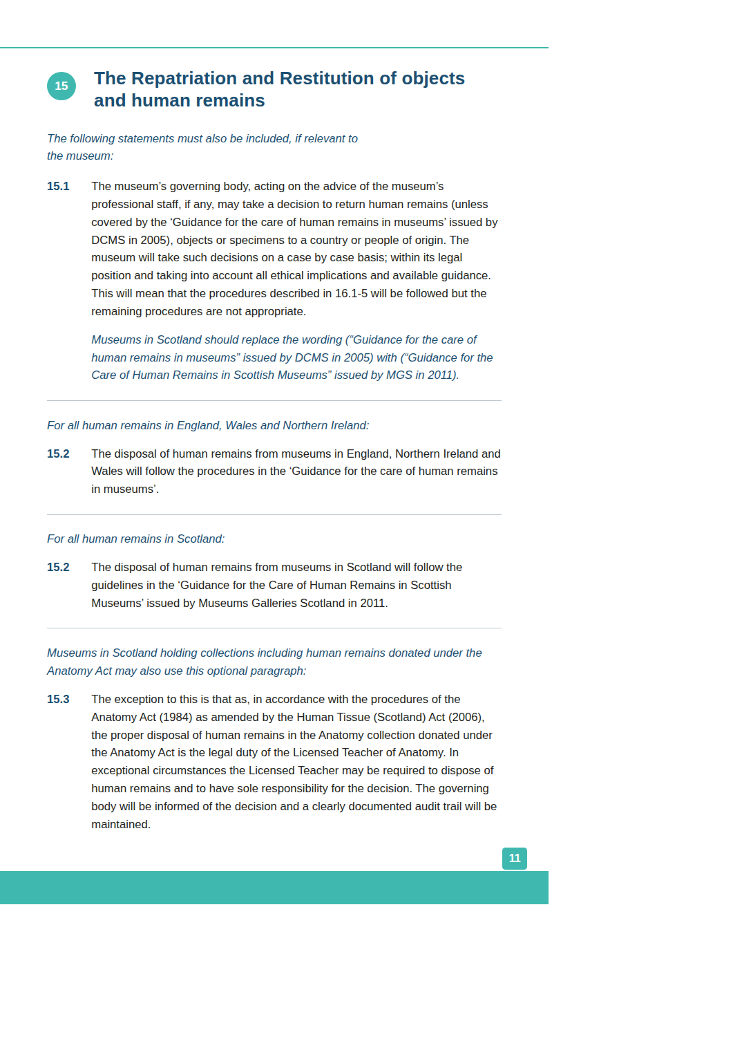15
The Repatriation and Restitution of objects
and human remains
The following statements must also be included, if relevant to
the museum:
15.1
The museum’s governing body, acting on the advice of the museum’s professional staff, if any, may take a decision to return human remains (unless covered by the ‘Guidance for the care of human remains in museums’ issued by DCMS in 2005), objects or specimens to a country or people of origin. The museum will take such decisions on a case by case basis; within its legal position and taking into account all ethical implications and available guidance. This will mean that the procedures described in 16.1-5 will be followed but the remaining procedures are not appropriate.
Museums in Scotland should replace the wording (“Guidance for the care of human remains in museums” issued by DCMS in 2005) with (“Guidance for the Care of Human Remains in Scottish Museums” issued by MGS in 2011).
For all human remains in England, Wales and Northern Ireland:
15.2
The disposal of human remains from museums in England, Northern Ireland and Wales will follow the procedures in the ‘Guidance for the care of human remains in museums’.
For all human remains in Scotland:
15.2
The disposal of human remains from museums in Scotland will follow the guidelines in the ‘Guidance for the Care of Human Remains in Scottish Museums’ issued by Museums Galleries Scotland in 2011.
Museums in Scotland holding collections including human remains donated under the Anatomy Act may also use this optional paragraph:
15.3
The exception to this is that as, in accordance with the procedures of the Anatomy Act (1984) as amended by the Human Tissue (Scotland) Act (2006), the proper disposal of human remains in the Anatomy collection donated under the Anatomy Act is the legal duty of the Licensed Teacher of Anatomy. In exceptional circumstances the Licensed Teacher may be required to dispose of human remains and to have sole responsibility for the decision. The governing body will be informed of the decision and a clearly documented audit trail will be maintained.
11